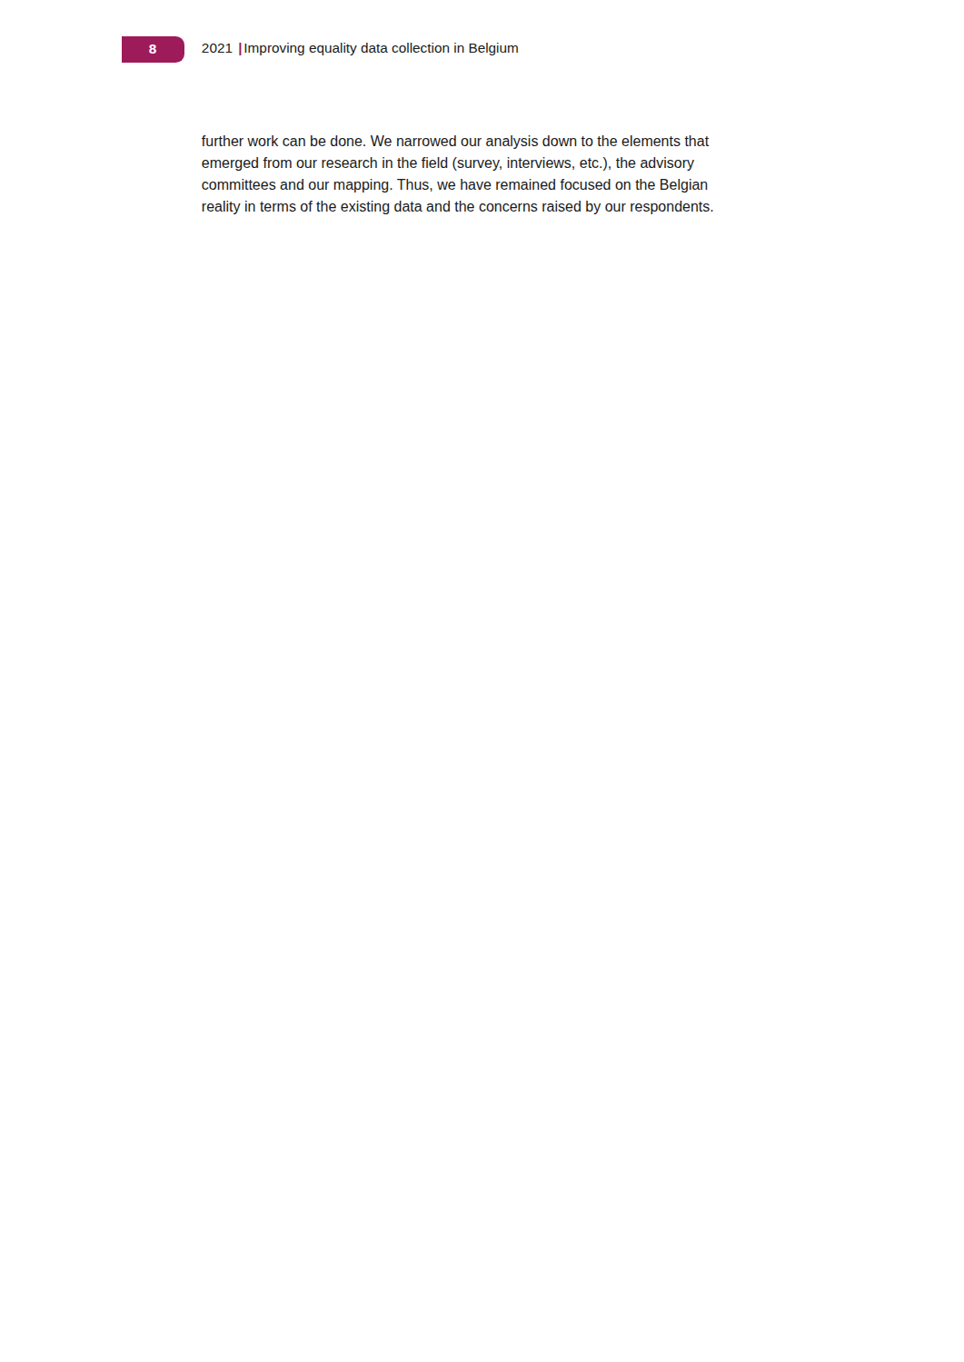8
2021 |Improving equality data collection in Belgium
further work can be done. We narrowed our analysis down to the elements that emerged from our research in the field (survey, interviews, etc.), the advisory committees and our mapping. Thus, we have remained focused on the Belgian reality in terms of the existing data and the concerns raised by our respondents.